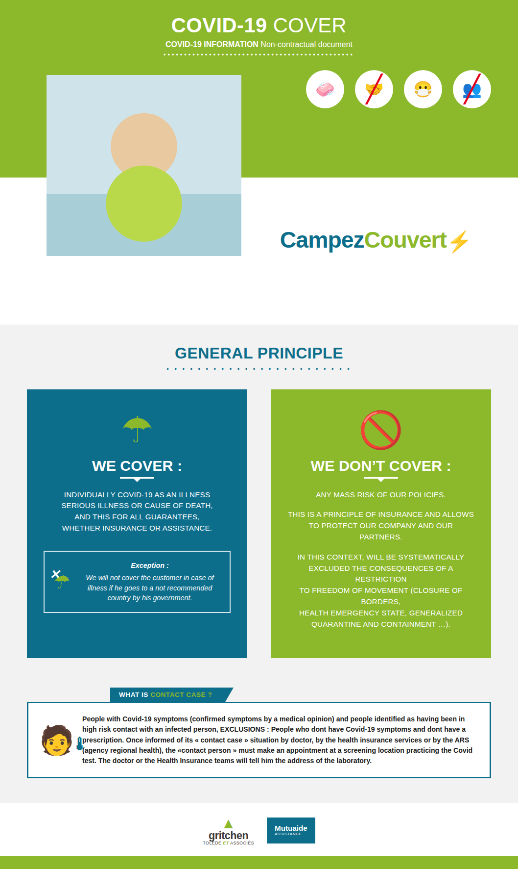COVID-19 COVER
COVID-19 INFORMATION Non-contractual document
••••••••••••••••••••••••••••••••••••••••••••••
🧼
🤝╱
😷
👥╱
Campez Couvert⚡
General Principle
• • • • • • • • • • • • • • • • • • • • • • • •
☂
We cover :
Individually Covid-19 as an illness
serious illness or cause of death,
and this for all guarantees,
whether insurance or assistance.
☂✕ Exception : We will not cover the customer in case of illness if he goes to a not recommended country by his government.
🚫
We don’t cover :
Any mass risk of our policies.
This is a principle of insurance and allows
to protect our company and our partners.
In this context, will be systematically
excluded the consequences of a restriction
to freedom of movement (closure of borders,
health emergency state, generalized
quarantine and containment …).
WHAT IS CONTACT CASE ?
🧑🌡 People with Covid-19 symptoms (confirmed symptoms by a medical opinion) and people identified as having been in high risk contact with an infected person, EXCLUSIONS : People who dont have Covid-19 symptoms and dont have a prescription. Once informed of its « contact case » situation by doctor, by the health insurance services or by the ARS (agency regional health), the «contact person » must make an appointment at a screening location practicing the Covid test. The doctor or the Health Insurance teams will tell him the address of the laboratory.
▲
gritchen
TOLÈDE ET ASSOCIÉS
Mutuaide ASSISTANCE